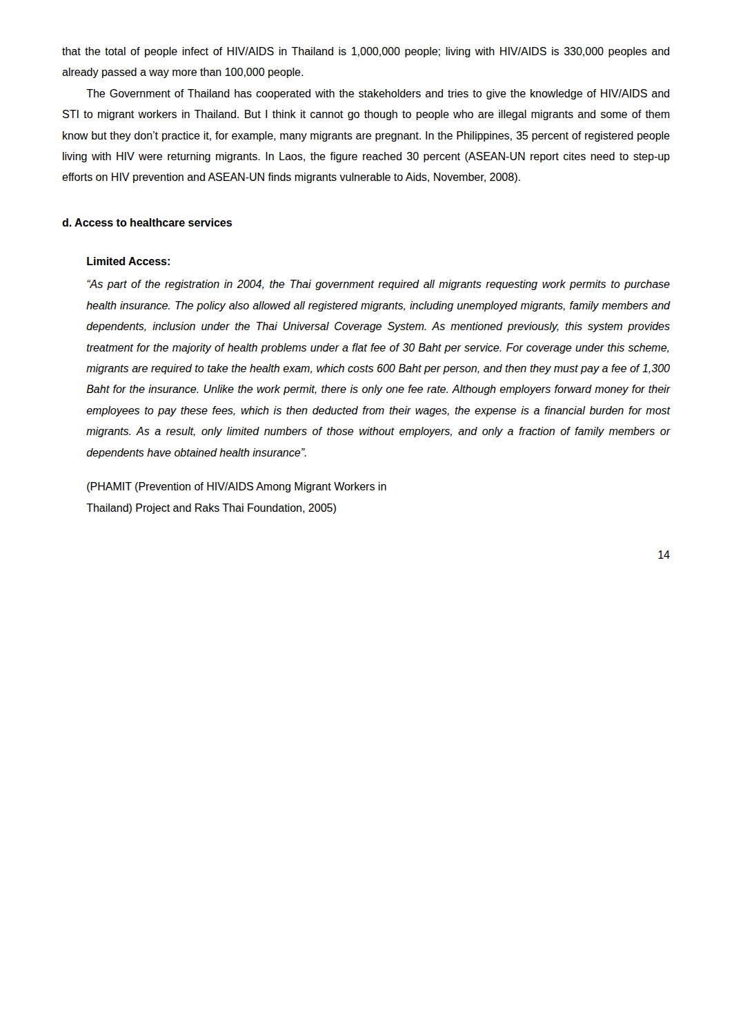that the total of people infect of HIV/AIDS in Thailand is 1,000,000 people; living with HIV/AIDS is 330,000 peoples and already passed a way more than 100,000 people.
The Government of Thailand has cooperated with the stakeholders and tries to give the knowledge of HIV/AIDS and STI to migrant workers in Thailand. But I think it cannot go though to people who are illegal migrants and some of them know but they don’t practice it, for example, many migrants are pregnant. In the Philippines, 35 percent of registered people living with HIV were returning migrants. In Laos, the figure reached 30 percent (ASEAN-UN report cites need to step-up efforts on HIV prevention and ASEAN-UN finds migrants vulnerable to Aids, November, 2008).
d. Access to healthcare services
Limited Access:
“As part of the registration in 2004, the Thai government required all migrants requesting work permits to purchase health insurance. The policy also allowed all registered migrants, including unemployed migrants, family members and dependents, inclusion under the Thai Universal Coverage System. As mentioned previously, this system provides treatment for the majority of health problems under a flat fee of 30 Baht per service. For coverage under this scheme, migrants are required to take the health exam, which costs 600 Baht per person, and then they must pay a fee of 1,300 Baht for the insurance. Unlike the work permit, there is only one fee rate. Although employers forward money for their employees to pay these fees, which is then deducted from their wages, the expense is a financial burden for most migrants. As a result, only limited numbers of those without employers, and only a fraction of family members or dependents have obtained health insurance”.
(PHAMIT (Prevention of HIV/AIDS Among Migrant Workers in
Thailand) Project and Raks Thai Foundation, 2005)
14